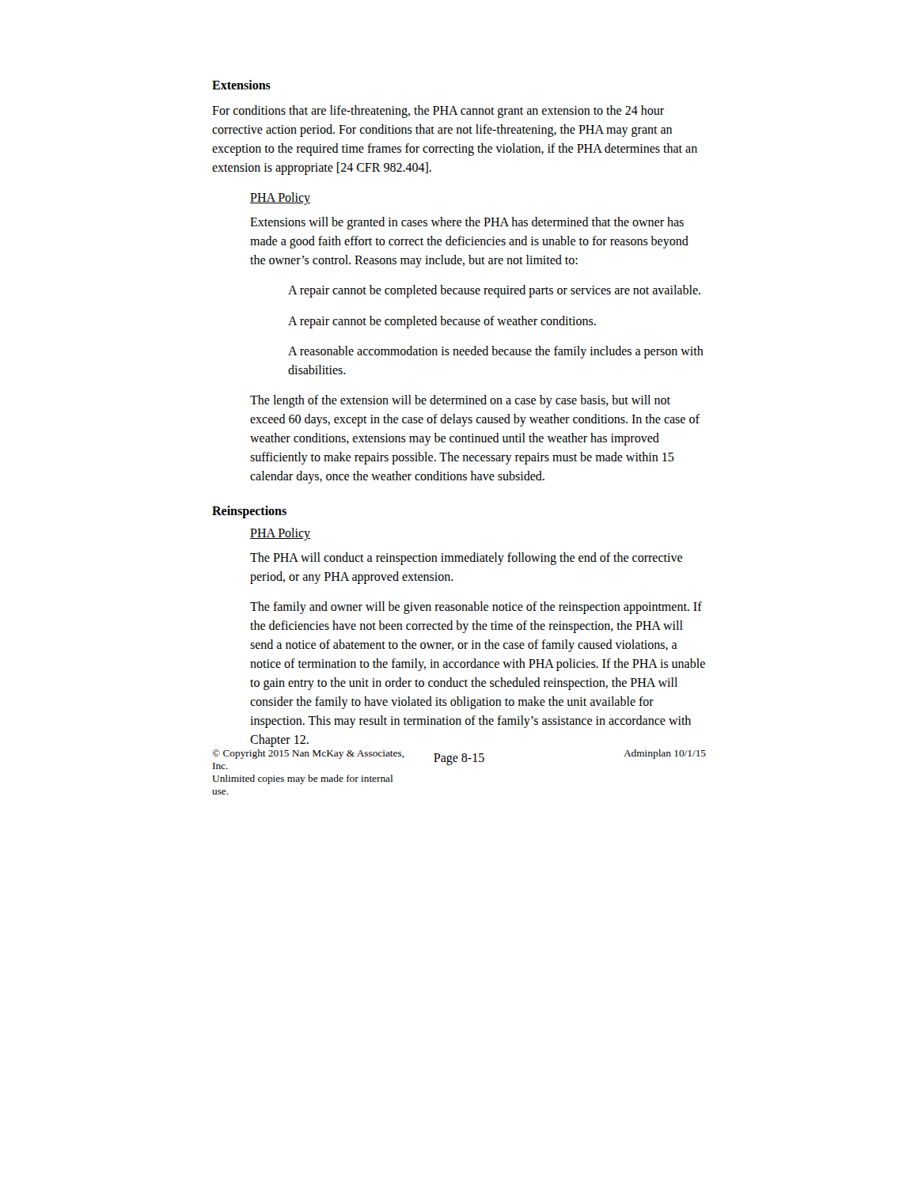Extensions
For conditions that are life-threatening, the PHA cannot grant an extension to the 24 hour corrective action period. For conditions that are not life-threatening, the PHA may grant an exception to the required time frames for correcting the violation, if the PHA determines that an extension is appropriate [24 CFR 982.404].
PHA Policy
Extensions will be granted in cases where the PHA has determined that the owner has made a good faith effort to correct the deficiencies and is unable to for reasons beyond the owner’s control. Reasons may include, but are not limited to:
A repair cannot be completed because required parts or services are not available.
A repair cannot be completed because of weather conditions.
A reasonable accommodation is needed because the family includes a person with disabilities.
The length of the extension will be determined on a case by case basis, but will not exceed 60 days, except in the case of delays caused by weather conditions. In the case of weather conditions, extensions may be continued until the weather has improved sufficiently to make repairs possible. The necessary repairs must be made within 15 calendar days, once the weather conditions have subsided.
Reinspections
PHA Policy
The PHA will conduct a reinspection immediately following the end of the corrective period, or any PHA approved extension.
The family and owner will be given reasonable notice of the reinspection appointment. If the deficiencies have not been corrected by the time of the reinspection, the PHA will send a notice of abatement to the owner, or in the case of family caused violations, a notice of termination to the family, in accordance with PHA policies. If the PHA is unable to gain entry to the unit in order to conduct the scheduled reinspection, the PHA will consider the family to have violated its obligation to make the unit available for inspection. This may result in termination of the family’s assistance in accordance with Chapter 12.
© Copyright 2015 Nan McKay & Associates, Inc.
Unlimited copies may be made for internal use.
Page 8-15
Adminplan 10/1/15